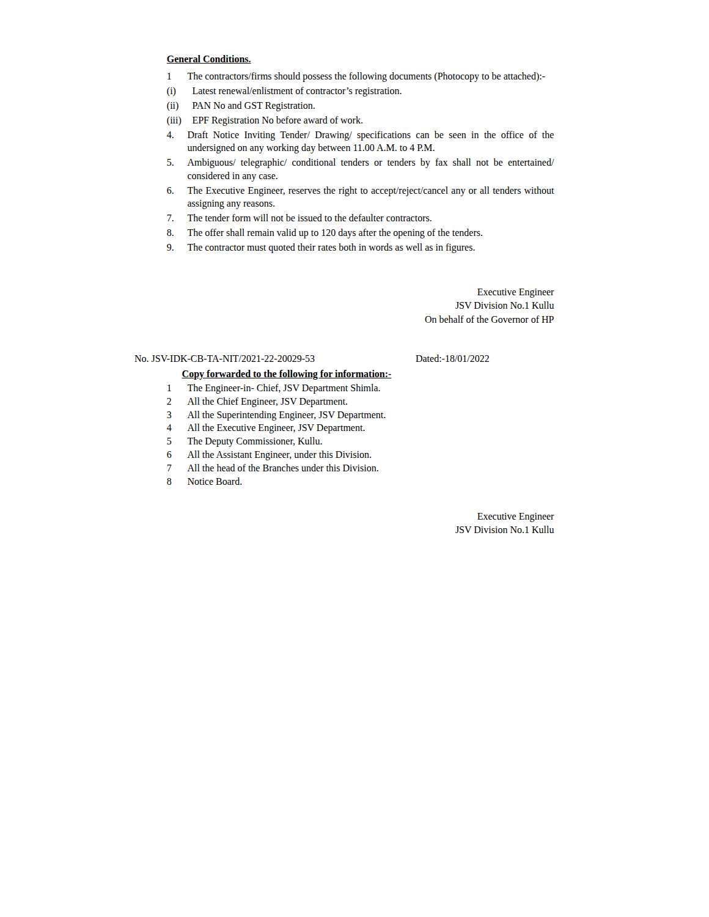General Conditions.
1 The contractors/firms should possess the following documents (Photocopy to be attached):-
(i) Latest renewal/enlistment of contractor’s registration.
(ii) PAN No and GST Registration.
(iii) EPF Registration No before award of work.
4. Draft Notice Inviting Tender/ Drawing/ specifications can be seen in the office of the undersigned on any working day between 11.00 A.M. to 4 P.M.
5. Ambiguous/ telegraphic/ conditional tenders or tenders by fax shall not be entertained/ considered in any case.
6. The Executive Engineer, reserves the right to accept/reject/cancel any or all tenders without assigning any reasons.
7. The tender form will not be issued to the defaulter contractors.
8. The offer shall remain valid up to 120 days after the opening of the tenders.
9. The contractor must quoted their rates both in words as well as in figures.
Executive Engineer JSV Division No.1 Kullu On behalf of the Governor of HP
No. JSV-IDK-CB-TA-NIT/2021-22-20029-53
Dated:-18/01/2022
Copy forwarded to the following for information:-
1 The Engineer-in- Chief, JSV Department Shimla.
2 All the Chief Engineer, JSV Department.
3 All the Superintending Engineer, JSV Department.
4 All the Executive Engineer, JSV Department.
5 The Deputy Commissioner, Kullu.
6 All the Assistant Engineer, under this Division.
7 All the head of the Branches under this Division.
8 Notice Board.
Executive Engineer JSV Division No.1 Kullu